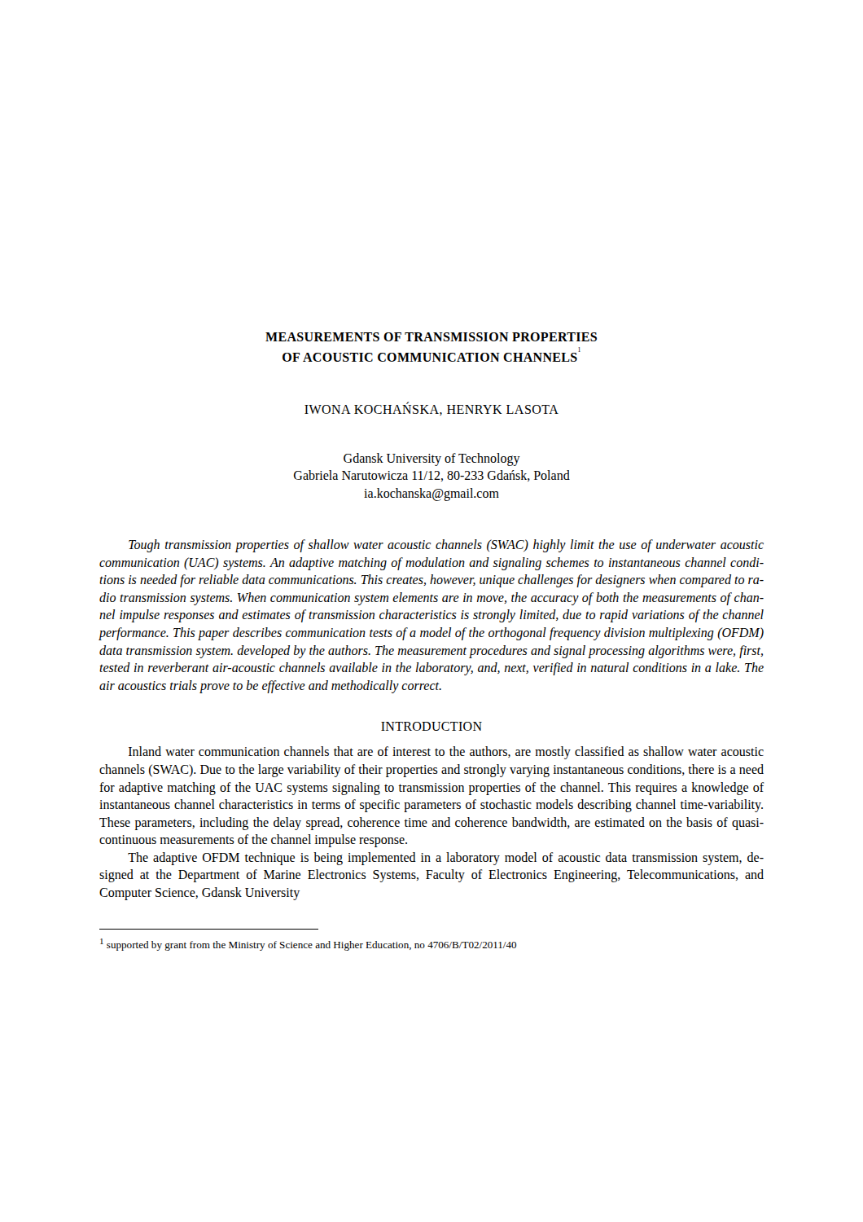Measurements of Transmission Properties
of Acoustic Communication Channels1
Iwona Kochańska, Henryk Lasota
Gdansk University of Technology
Gabriela Narutowicza 11/12, 80-233 Gdańsk, Poland
ia.kochanska@gmail.com
Tough transmission properties of shallow water acoustic channels (SWAC) highly limit the use of underwater acoustic communication (UAC) systems. An adaptive matching of modulation and signaling schemes to instantaneous channel conditions is needed for reliable data communications. This creates, however, unique challenges for designers when compared to radio transmission systems. When communication system elements are in move, the accuracy of both the measurements of channel impulse responses and estimates of transmission characteristics is strongly limited, due to rapid variations of the channel performance. This paper describes communication tests of a model of the orthogonal frequency division multiplexing (OFDM) data transmission system. developed by the authors. The measurement procedures and signal processing algorithms were, first, tested in reverberant air-acoustic channels available in the laboratory, and, next, verified in natural conditions in a lake. The air acoustics trials prove to be effective and methodically correct.
Introduction
Inland water communication channels that are of interest to the authors, are mostly classified as shallow water acoustic channels (SWAC). Due to the large variability of their properties and strongly varying instantaneous conditions, there is a need for adaptive matching of the UAC systems signaling to transmission properties of the channel. This requires a knowledge of instantaneous channel characteristics in terms of specific parameters of stochastic models describing channel time-variability. These parameters, including the delay spread, coherence time and coherence bandwidth, are estimated on the basis of quasi-continuous measurements of the channel impulse response.
The adaptive OFDM technique is being implemented in a laboratory model of acoustic data transmission system, designed at the Department of Marine Electronics Systems, Faculty of Electronics Engineering, Telecommunications, and Computer Science, Gdansk University
1 supported by grant from the Ministry of Science and Higher Education, no 4706/B/T02/2011/40